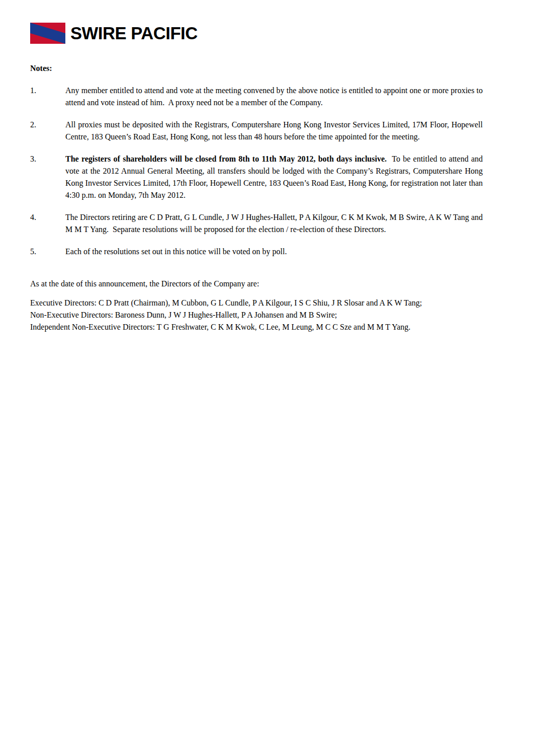SWIRE PACIFIC
Notes:
Any member entitled to attend and vote at the meeting convened by the above notice is entitled to appoint one or more proxies to attend and vote instead of him. A proxy need not be a member of the Company.
All proxies must be deposited with the Registrars, Computershare Hong Kong Investor Services Limited, 17M Floor, Hopewell Centre, 183 Queen’s Road East, Hong Kong, not less than 48 hours before the time appointed for the meeting.
The registers of shareholders will be closed from 8th to 11th May 2012, both days inclusive. To be entitled to attend and vote at the 2012 Annual General Meeting, all transfers should be lodged with the Company’s Registrars, Computershare Hong Kong Investor Services Limited, 17th Floor, Hopewell Centre, 183 Queen’s Road East, Hong Kong, for registration not later than 4:30 p.m. on Monday, 7th May 2012.
The Directors retiring are C D Pratt, G L Cundle, J W J Hughes-Hallett, P A Kilgour, C K M Kwok, M B Swire, A K W Tang and M M T Yang. Separate resolutions will be proposed for the election / re-election of these Directors.
Each of the resolutions set out in this notice will be voted on by poll.
As at the date of this announcement, the Directors of the Company are:
Executive Directors: C D Pratt (Chairman), M Cubbon, G L Cundle, P A Kilgour, I S C Shiu, J R Slosar and A K W Tang;
Non-Executive Directors: Baroness Dunn, J W J Hughes-Hallett, P A Johansen and M B Swire;
Independent Non-Executive Directors: T G Freshwater, C K M Kwok, C Lee, M Leung, M C C Sze and M M T Yang.